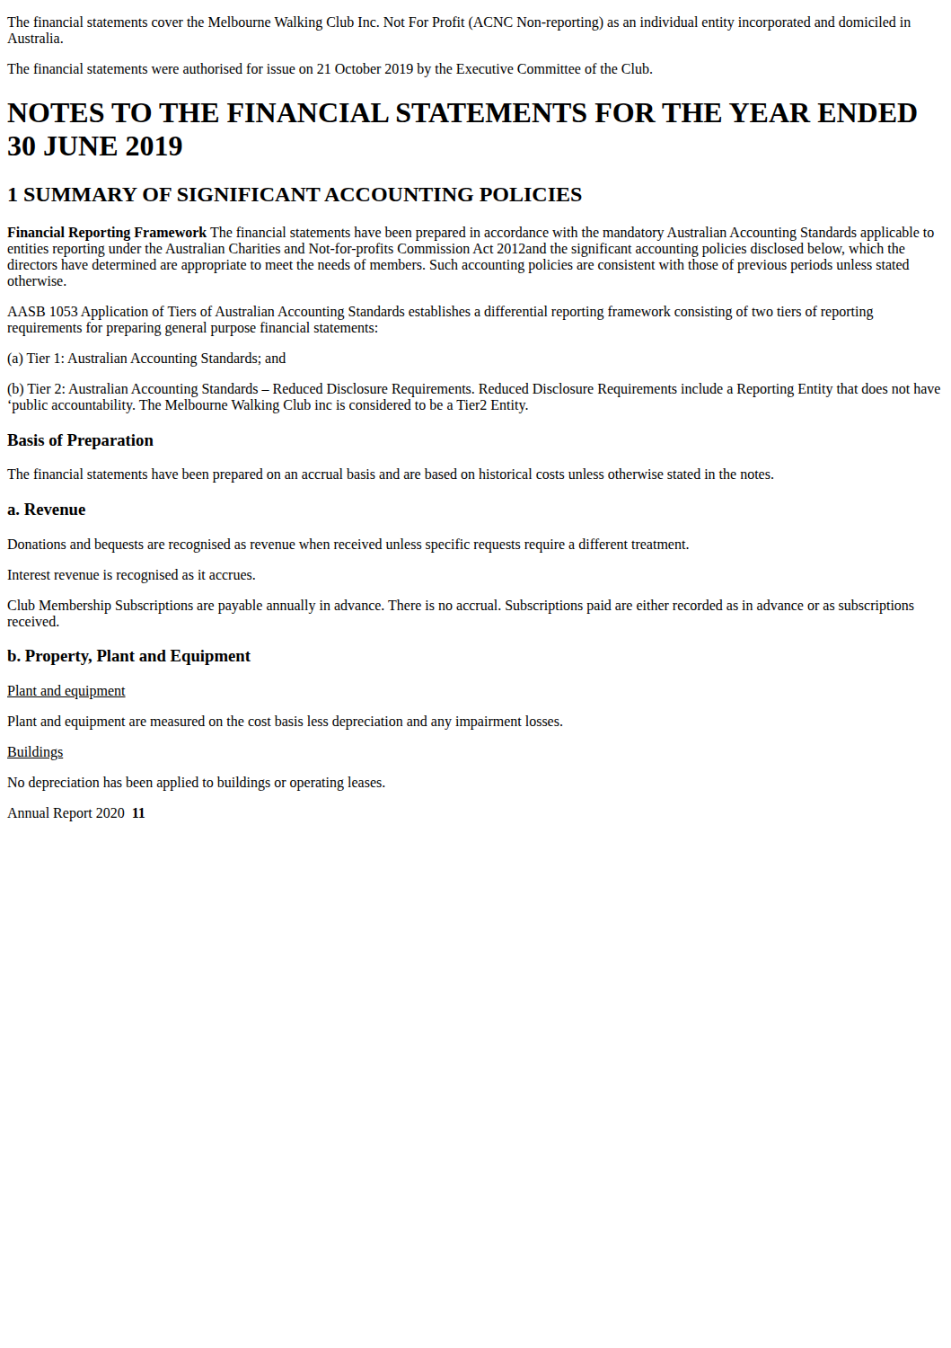The financial statements cover the Melbourne Walking Club Inc. Not For Profit (ACNC Non-reporting) as an individual entity incorporated and domiciled in Australia.
The financial statements were authorised for issue on 21 October 2019 by the Executive Committee of the Club.
NOTES TO THE FINANCIAL STATEMENTS FOR THE YEAR ENDED 30 JUNE 2019
1 SUMMARY OF SIGNIFICANT ACCOUNTING POLICIES
Financial Reporting Framework The financial statements have been prepared in accordance with the mandatory Australian Accounting Standards applicable to entities reporting under the Australian Charities and Not-for-profits Commission Act 2012and the significant accounting policies disclosed below, which the directors have determined are appropriate to meet the needs of members. Such accounting policies are consistent with those of previous periods unless stated otherwise.
AASB 1053 Application of Tiers of Australian Accounting Standards establishes a differential reporting framework consisting of two tiers of reporting requirements for preparing general purpose financial statements:
(a) Tier 1: Australian Accounting Standards; and
(b) Tier 2: Australian Accounting Standards – Reduced Disclosure Requirements. Reduced Disclosure Requirements include a Reporting Entity that does not have ‘public accountability. The Melbourne Walking Club inc is considered to be a Tier2 Entity.
Basis of Preparation
The financial statements have been prepared on an accrual basis and are based on historical costs unless otherwise stated in the notes.
a. Revenue
Donations and bequests are recognised as revenue when received unless specific requests require a different treatment.
Interest revenue is recognised as it accrues.
Club Membership Subscriptions are payable annually in advance. There is no accrual. Subscriptions paid are either recorded as in advance or as subscriptions received.
b. Property, Plant and Equipment
Plant and equipment
Plant and equipment are measured on the cost basis less depreciation and any impairment losses.
Buildings
No depreciation has been applied to buildings or operating leases.
Annual Report 2020 11